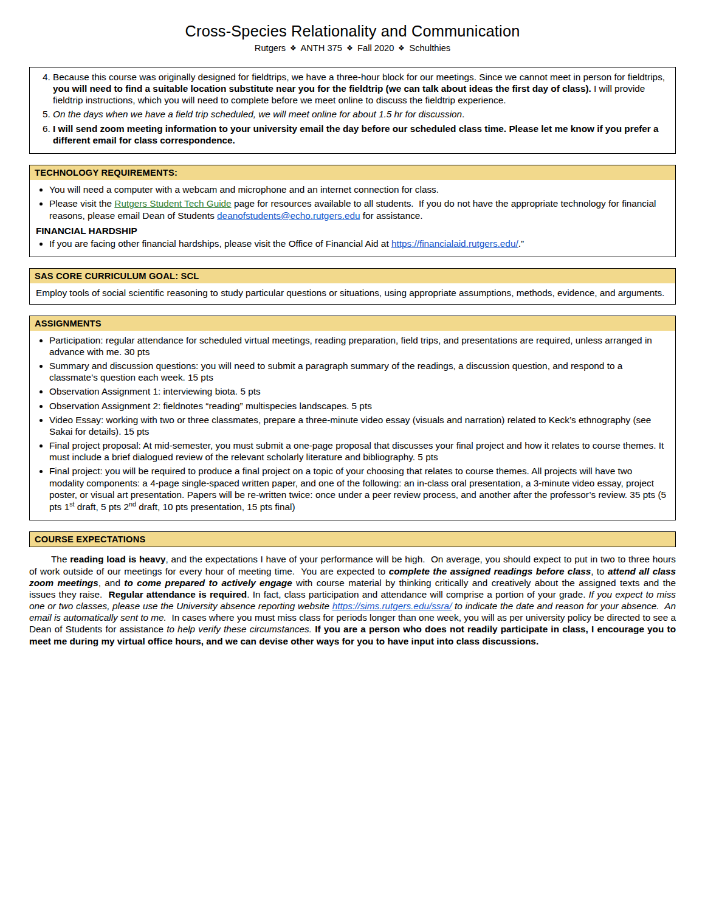Cross-Species Relationality and Communication
Rutgers ❖ ANTH 375 ❖ Fall 2020 ❖ Schulthies
Because this course was originally designed for fieldtrips, we have a three-hour block for our meetings. Since we cannot meet in person for fieldtrips, you will need to find a suitable location substitute near you for the fieldtrip (we can talk about ideas the first day of class). I will provide fieldtrip instructions, which you will need to complete before we meet online to discuss the fieldtrip experience.
On the days when we have a field trip scheduled, we will meet online for about 1.5 hr for discussion.
I will send zoom meeting information to your university email the day before our scheduled class time. Please let me know if you prefer a different email for class correspondence.
TECHNOLOGY REQUIREMENTS:
You will need a computer with a webcam and microphone and an internet connection for class.
Please visit the Rutgers Student Tech Guide page for resources available to all students. If you do not have the appropriate technology for financial reasons, please email Dean of Students deanofstudents@echo.rutgers.edu for assistance.
FINANCIAL HARDSHIP
If you are facing other financial hardships, please visit the Office of Financial Aid at https://financialaid.rutgers.edu/.”
SAS CORE CURRICULUM GOAL: SCL
Employ tools of social scientific reasoning to study particular questions or situations, using appropriate assumptions, methods, evidence, and arguments.
ASSIGNMENTS
Participation: regular attendance for scheduled virtual meetings, reading preparation, field trips, and presentations are required, unless arranged in advance with me. 30 pts
Summary and discussion questions: you will need to submit a paragraph summary of the readings, a discussion question, and respond to a classmate’s question each week. 15 pts
Observation Assignment 1: interviewing biota. 5 pts
Observation Assignment 2: fieldnotes “reading” multispecies landscapes. 5 pts
Video Essay: working with two or three classmates, prepare a three-minute video essay (visuals and narration) related to Keck’s ethnography (see Sakai for details). 15 pts
Final project proposal: At mid-semester, you must submit a one-page proposal that discusses your final project and how it relates to course themes. It must include a brief dialogued review of the relevant scholarly literature and bibliography. 5 pts
Final project: you will be required to produce a final project on a topic of your choosing that relates to course themes. All projects will have two modality components: a 4-page single-spaced written paper, and one of the following: an in-class oral presentation, a 3-minute video essay, project poster, or visual art presentation. Papers will be re-written twice: once under a peer review process, and another after the professor’s review. 35 pts (5 pts 1st draft, 5 pts 2nd draft, 10 pts presentation, 15 pts final)
COURSE EXPECTATIONS
The reading load is heavy, and the expectations I have of your performance will be high. On average, you should expect to put in two to three hours of work outside of our meetings for every hour of meeting time. You are expected to complete the assigned readings before class, to attend all class zoom meetings, and to come prepared to actively engage with course material by thinking critically and creatively about the assigned texts and the issues they raise. Regular attendance is required. In fact, class participation and attendance will comprise a portion of your grade. If you expect to miss one or two classes, please use the University absence reporting website https://sims.rutgers.edu/ssra/ to indicate the date and reason for your absence. An email is automatically sent to me. In cases where you must miss class for periods longer than one week, you will as per university policy be directed to see a Dean of Students for assistance to help verify these circumstances. If you are a person who does not readily participate in class, I encourage you to meet me during my virtual office hours, and we can devise other ways for you to have input into class discussions.